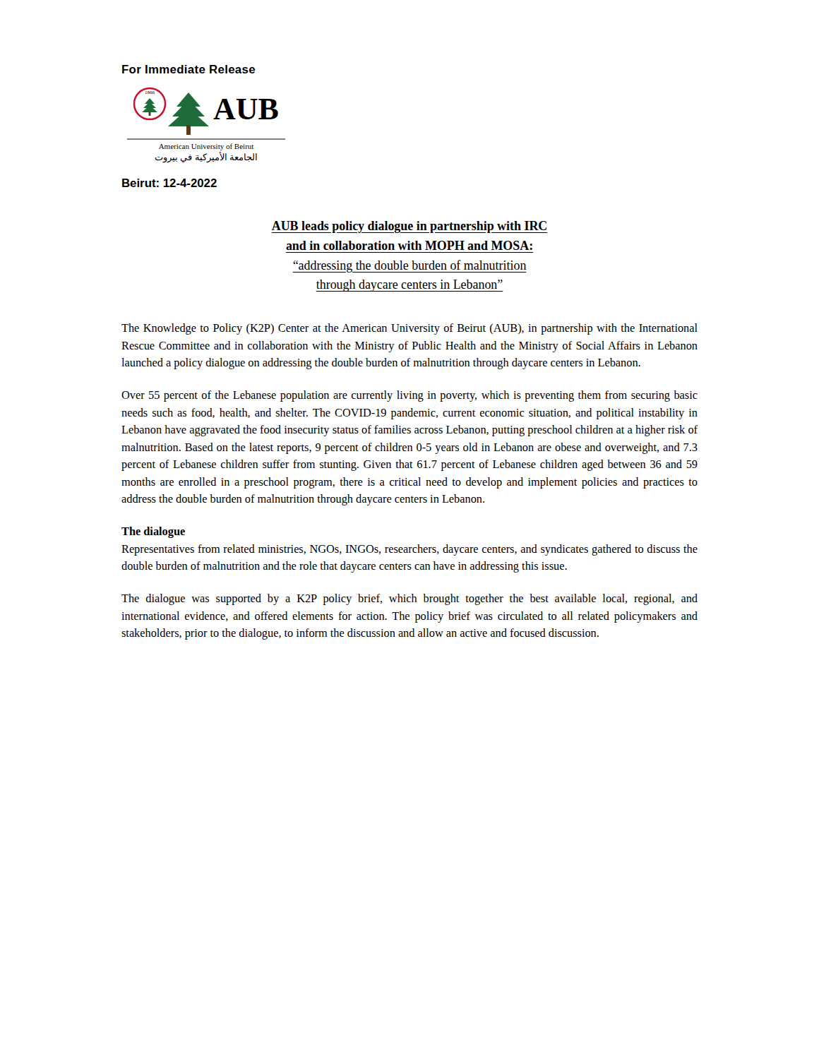For Immediate Release
1866 AUB American University of Beirut الجامعة الأميركية في بيروت
Beirut: 12-4-2022
AUB leads policy dialogue in partnership with IRC and in collaboration with MOPH and MOSA: “addressing the double burden of malnutrition through daycare centers in Lebanon”
The Knowledge to Policy (K2P) Center at the American University of Beirut (AUB), in partnership with the International Rescue Committee and in collaboration with the Ministry of Public Health and the Ministry of Social Affairs in Lebanon launched a policy dialogue on addressing the double burden of malnutrition through daycare centers in Lebanon.
Over 55 percent of the Lebanese population are currently living in poverty, which is preventing them from securing basic needs such as food, health, and shelter. The COVID-19 pandemic, current economic situation, and political instability in Lebanon have aggravated the food insecurity status of families across Lebanon, putting preschool children at a higher risk of malnutrition. Based on the latest reports, 9 percent of children 0-5 years old in Lebanon are obese and overweight, and 7.3 percent of Lebanese children suffer from stunting. Given that 61.7 percent of Lebanese children aged between 36 and 59 months are enrolled in a preschool program, there is a critical need to develop and implement policies and practices to address the double burden of malnutrition through daycare centers in Lebanon.
The dialogue
Representatives from related ministries, NGOs, INGOs, researchers, daycare centers, and syndicates gathered to discuss the double burden of malnutrition and the role that daycare centers can have in addressing this issue.
The dialogue was supported by a K2P policy brief, which brought together the best available local, regional, and international evidence, and offered elements for action. The policy brief was circulated to all related policymakers and stakeholders, prior to the dialogue, to inform the discussion and allow an active and focused discussion.